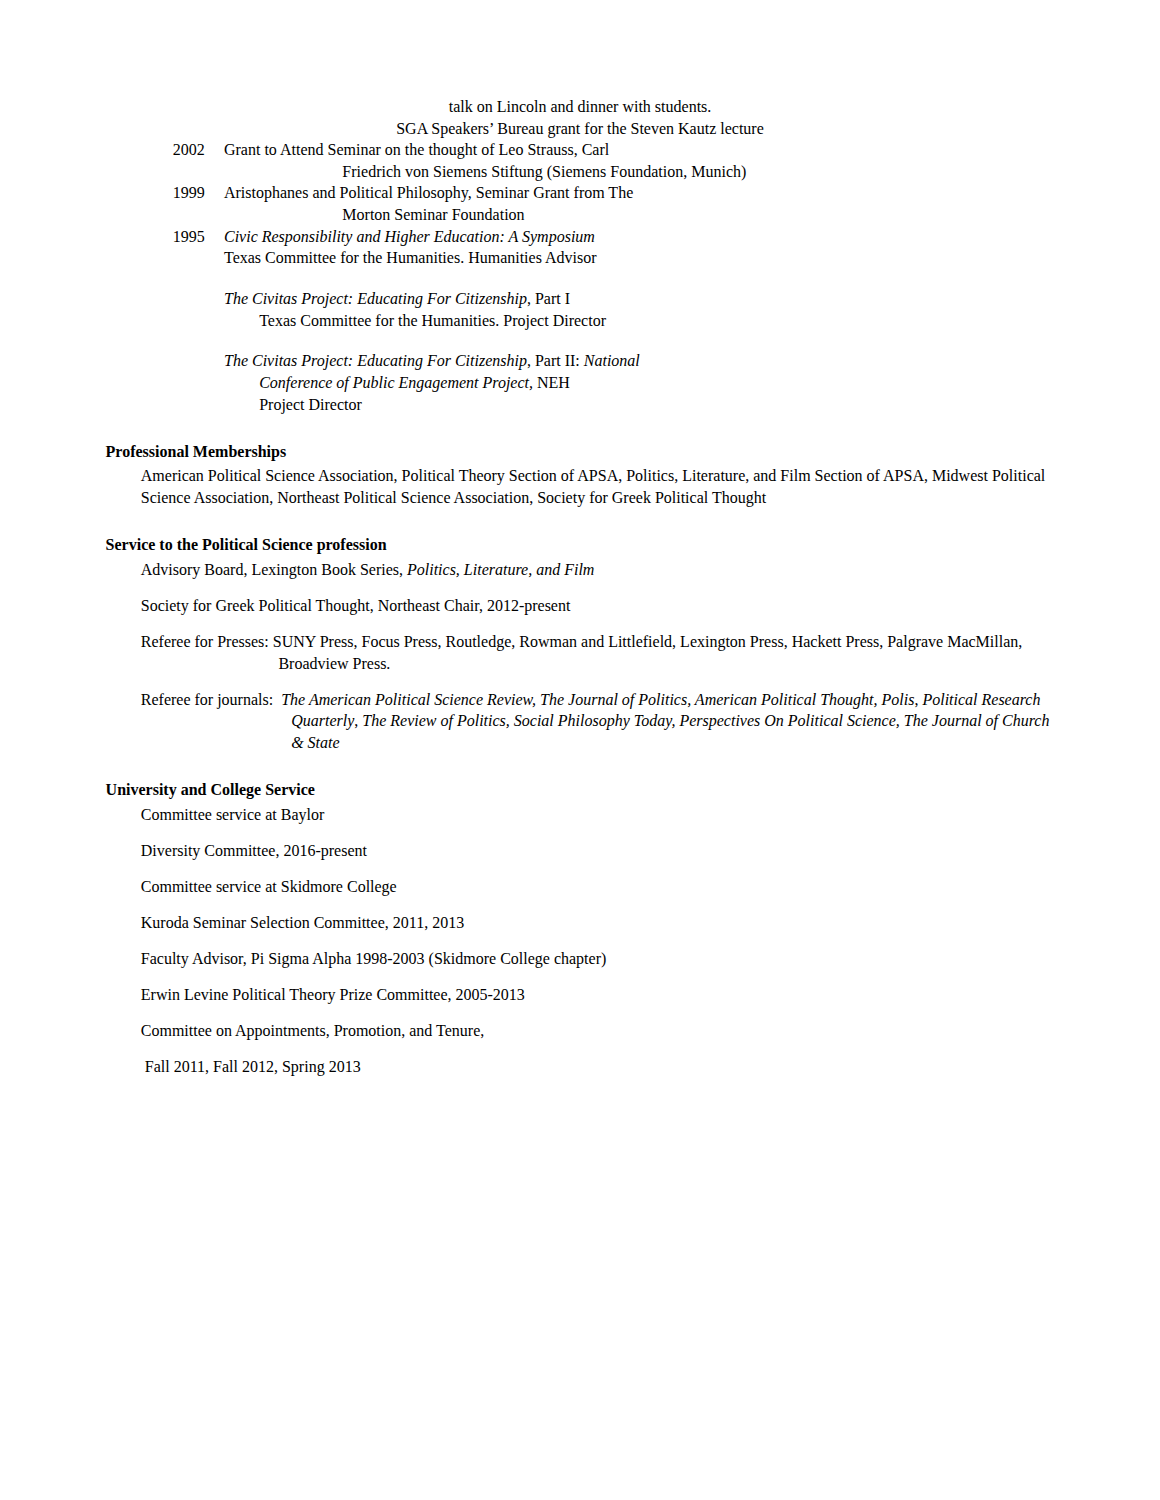talk on Lincoln and dinner with students.
SGA Speakers’ Bureau grant for the Steven Kautz lecture
2002
Grant to Attend Seminar on the thought of Leo Strauss, Carl
Friedrich von Siemens Stiftung (Siemens Foundation, Munich)
1999
Aristophanes and Political Philosophy, Seminar Grant from The
Morton Seminar Foundation
1995
Civic Responsibility and Higher Education: A Symposium
Texas Committee for the Humanities. Humanities Advisor
The Civitas Project: Educating For Citizenship, Part I
Texas Committee for the Humanities. Project Director
The Civitas Project: Educating For Citizenship, Part II: National
Conference of Public Engagement Project, NEH
Project Director
Professional Memberships
American Political Science Association, Political Theory Section of APSA, Politics, Literature, and Film Section of APSA, Midwest Political Science Association, Northeast Political Science Association, Society for Greek Political Thought
Service to the Political Science profession
Advisory Board, Lexington Book Series, Politics, Literature, and Film
Society for Greek Political Thought, Northeast Chair, 2012-present
Referee for Presses: SUNY Press, Focus Press, Routledge, Rowman and Littlefield, Lexington Press, Hackett Press, Palgrave MacMillan, Broadview Press.
Referee for journals: The American Political Science Review, The Journal of Politics, American Political Thought, Polis, Political Research Quarterly, The Review of Politics, Social Philosophy Today, Perspectives On Political Science, The Journal of Church & State
University and College Service
Committee service at Baylor
Diversity Committee, 2016-present
Committee service at Skidmore College
Kuroda Seminar Selection Committee, 2011, 2013
Faculty Advisor, Pi Sigma Alpha 1998-2003 (Skidmore College chapter)
Erwin Levine Political Theory Prize Committee, 2005-2013
Committee on Appointments, Promotion, and Tenure,
Fall 2011, Fall 2012, Spring 2013